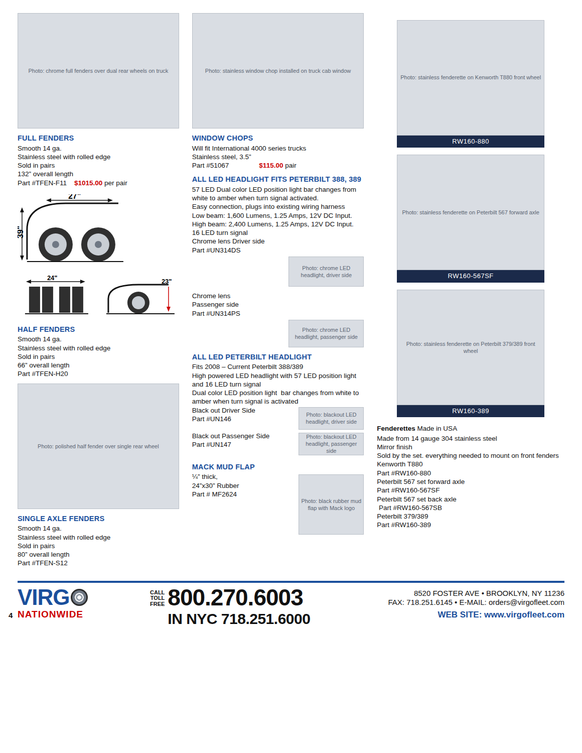Photo: chrome full fenders over dual rear wheels on truck
Full Fenders
Smooth 14 ga.
Stainless steel with rolled edge
Sold in pairs
132” overall length
Part #TFEN-F11 $1015.00 per pair
39" 27"
24" 23"
Half Fenders
Smooth 14 ga.
Stainless steel with rolled edge
Sold in pairs
66” overall length
Part #TFEN-H20
Photo: polished half fender over single rear wheel
Single Axle Fenders
Smooth 14 ga.
Stainless steel with rolled edge
Sold in pairs
80” overall length
Part #TFEN-S12
Photo: stainless window chop installed on truck cab window
Window Chops
Will fit International 4000 series trucks
Stainless steel, 3.5”
Part #51067 $115.00 pair
All LED Headlight Fits Peterbilt 388, 389
57 LED Dual color LED position light bar changes from white to amber when turn signal activated.
Easy connection, plugs into existing wiring harness
Low beam: 1,600 Lumens, 1.25 Amps, 12V DC Input.
High beam: 2,400 Lumens, 1.25 Amps, 12V DC Input.
16 LED turn signal
Chrome lens Driver side
Part #UN314DS
Photo: chrome LED headlight, driver side
Chrome lens
Passenger side
Part #UN314PS
Photo: chrome LED headlight, passenger side
All LED Peterbilt Headlight
Fits 2008 – Current Peterbilt 388/389
High powered LED headlight with 57 LED position light and 16 LED turn signal
Dual color LED position light bar changes from white to amber when turn signal is activated
Black out Driver Side
Part #UN146
Photo: blackout LED headlight, driver side
Black out Passenger Side
Part #UN147
Photo: blackout LED headlight, passenger side
Mack Mud Flap
¼” thick,
24”x30” Rubber
Part # MF2624
Photo: black rubber mud flap with Mack logo
Photo: stainless fenderette on Kenworth T880 front wheel
RW160-880
Photo: stainless fenderette on Peterbilt 567 forward axle
RW160-567SF
Photo: stainless fenderette on Peterbilt 379/389 front wheel
RW160-389
Fenderettes Made in USA
Made from 14 gauge 304 stainless steel
Mirror finish
Sold by the set. everything needed to mount on front fenders
Kenworth T880
Part #RW160-880
Peterbilt 567 set forward axle
Part #RW160-567SF
Peterbilt 567 set back axle
Part #RW160-567SB
Peterbilt 379/389
Part #RW160-389
VIRG
NATIONWIDE
4
CALL
TOLL
FREE
800.270.6003
IN NYC 718.251.6000
8520 FOSTER AVE • BROOKLYN, NY 11236
FAX: 718.251.6145 • E-MAIL: orders@virgofleet.com
WEB SITE: www.virgofleet.com